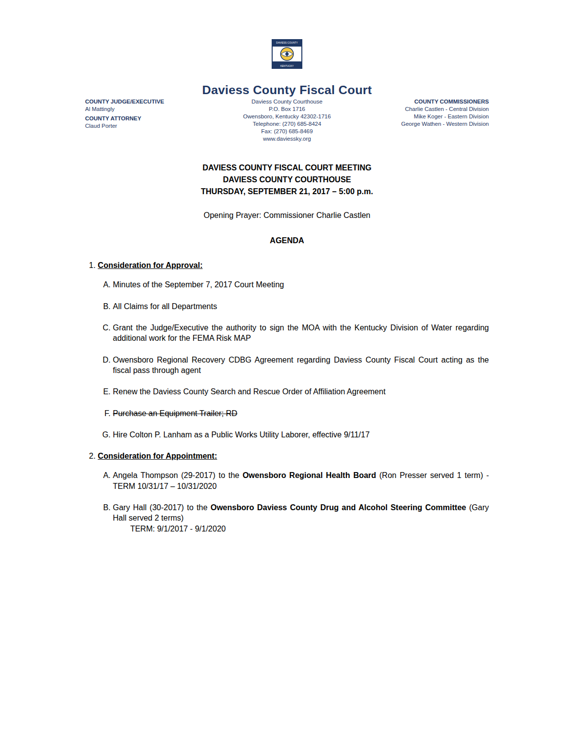DAVIESS COUNTY KENTUCKY
Daviess County Fiscal Court
COUNTY JUDGE/EXECUTIVE
Al Mattingly
COUNTY ATTORNEY
Claud Porter
Daviess County Courthouse
P.O. Box 1716
Owensboro, Kentucky 42302-1716
Telephone: (270) 685-8424
Fax: (270) 685-8469
www.daviessky.org
COUNTY COMMISSIONERS
Charlie Castlen - Central Division
Mike Koger - Eastern Division
George Wathen - Western Division
DAVIESS COUNTY FISCAL COURT MEETING DAVIESS COUNTY COURTHOUSE THURSDAY, SEPTEMBER 21, 2017 – 5:00 p.m.
Opening Prayer: Commissioner Charlie Castlen
AGENDA
Consideration for Approval:
Minutes of the September 7, 2017 Court Meeting
All Claims for all Departments
Grant the Judge/Executive the authority to sign the MOA with the Kentucky Division of Water regarding additional work for the FEMA Risk MAP
Owensboro Regional Recovery CDBG Agreement regarding Daviess County Fiscal Court acting as the fiscal pass through agent
Renew the Daviess County Search and Rescue Order of Affiliation Agreement
Purchase an Equipment Trailer; RD
Hire Colton P. Lanham as a Public Works Utility Laborer, effective 9/11/17
Consideration for Appointment:
Angela Thompson (29-2017) to the Owensboro Regional Health Board (Ron Presser served 1 term) - TERM 10/31/17 – 10/31/2020
Gary Hall (30-2017) to the Owensboro Daviess County Drug and Alcohol Steering Committee (Gary Hall served 2 terms) TERM: 9/1/2017 - 9/1/2020